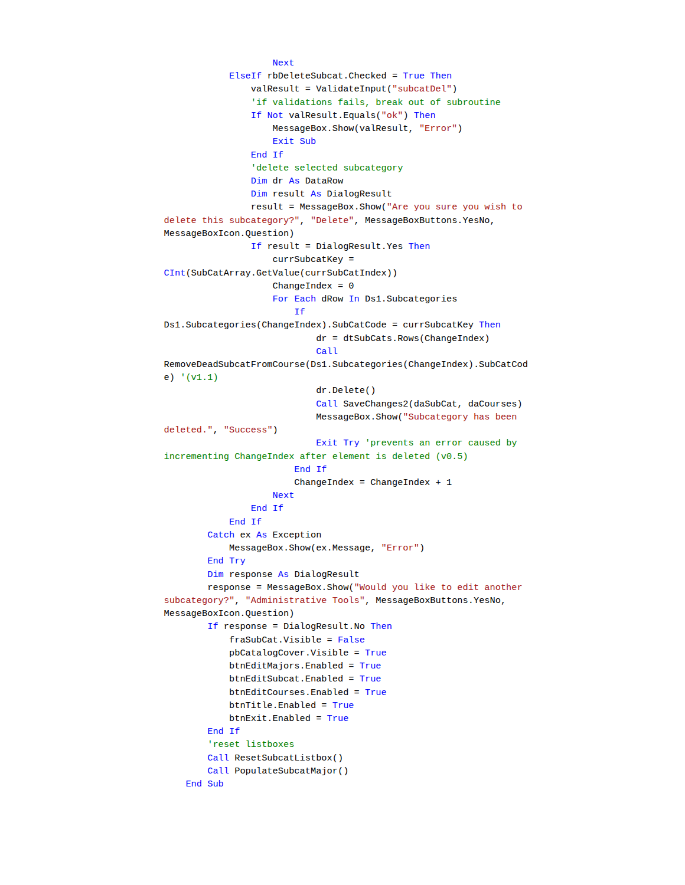Next
            ElseIf rbDeleteSubcat.Checked = True Then
                valResult = ValidateInput("subcatDel")
                'if validations fails, break out of subroutine
                If Not valResult.Equals("ok") Then
                    MessageBox.Show(valResult, "Error")
                    Exit Sub
                End If
                'delete selected subcategory
                Dim dr As DataRow
                Dim result As DialogResult
                result = MessageBox.Show("Are you sure you wish to delete this subcategory?", "Delete", MessageBoxButtons.YesNo, MessageBoxIcon.Question)
                If result = DialogResult.Yes Then
                    currSubcatKey = CInt(SubCatArray.GetValue(currSubCatIndex))
                    ChangeIndex = 0
                    For Each dRow In Ds1.Subcategories
                        If Ds1.Subcategories(ChangeIndex).SubCatCode = currSubcatKey Then
                            dr = dtSubCats.Rows(ChangeIndex)
                            Call RemoveDeadSubcatFromCourse(Ds1.Subcategories(ChangeIndex).SubCatCode) '(v1.1)
                            dr.Delete()
                            Call SaveChanges2(daSubCat, daCourses)
                            MessageBox.Show("Subcategory has been deleted.", "Success")
                            Exit Try 'prevents an error caused by incrementing ChangeIndex after element is deleted (v0.5)
                        End If
                        ChangeIndex = ChangeIndex + 1
                    Next
                End If
            End If
        Catch ex As Exception
            MessageBox.Show(ex.Message, "Error")
        End Try
        Dim response As DialogResult
        response = MessageBox.Show("Would you like to edit another subcategory?", "Administrative Tools", MessageBoxButtons.YesNo, MessageBoxIcon.Question)
        If response = DialogResult.No Then
            fraSubCat.Visible = False
            pbCatalogCover.Visible = True
            btnEditMajors.Enabled = True
            btnEditSubcat.Enabled = True
            btnEditCourses.Enabled = True
            btnTitle.Enabled = True
            btnExit.Enabled = True
        End If
        'reset listboxes
        Call ResetSubcatListbox()
        Call PopulateSubcatMajor()
    End Sub